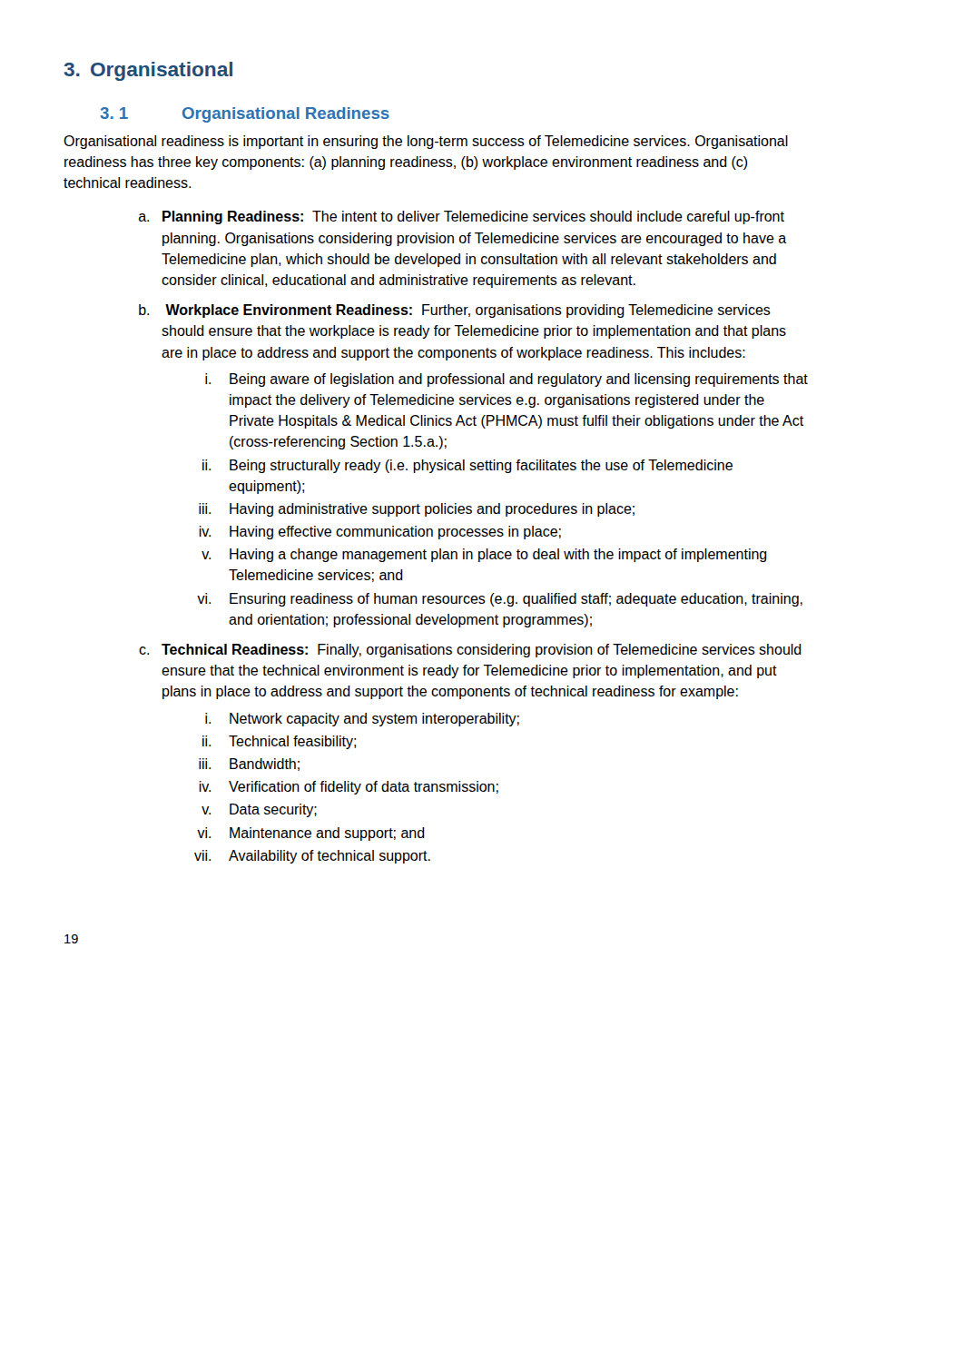3. Organisational
3. 1 Organisational Readiness
Organisational readiness is important in ensuring the long-term success of Telemedicine services. Organisational readiness has three key components: (a) planning readiness, (b) workplace environment readiness and (c) technical readiness.
Planning Readiness: The intent to deliver Telemedicine services should include careful up-front planning. Organisations considering provision of Telemedicine services are encouraged to have a Telemedicine plan, which should be developed in consultation with all relevant stakeholders and consider clinical, educational and administrative requirements as relevant.
Workplace Environment Readiness: Further, organisations providing Telemedicine services should ensure that the workplace is ready for Telemedicine prior to implementation and that plans are in place to address and support the components of workplace readiness. This includes:
Being aware of legislation and professional and regulatory and licensing requirements that impact the delivery of Telemedicine services e.g. organisations registered under the Private Hospitals & Medical Clinics Act (PHMCA) must fulfil their obligations under the Act (cross-referencing Section 1.5.a.);
Being structurally ready (i.e. physical setting facilitates the use of Telemedicine equipment);
Having administrative support policies and procedures in place;
Having effective communication processes in place;
Having a change management plan in place to deal with the impact of implementing Telemedicine services; and
Ensuring readiness of human resources (e.g. qualified staff; adequate education, training, and orientation; professional development programmes);
Technical Readiness: Finally, organisations considering provision of Telemedicine services should ensure that the technical environment is ready for Telemedicine prior to implementation, and put plans in place to address and support the components of technical readiness for example:
Network capacity and system interoperability;
Technical feasibility;
Bandwidth;
Verification of fidelity of data transmission;
Data security;
Maintenance and support; and
Availability of technical support.
19